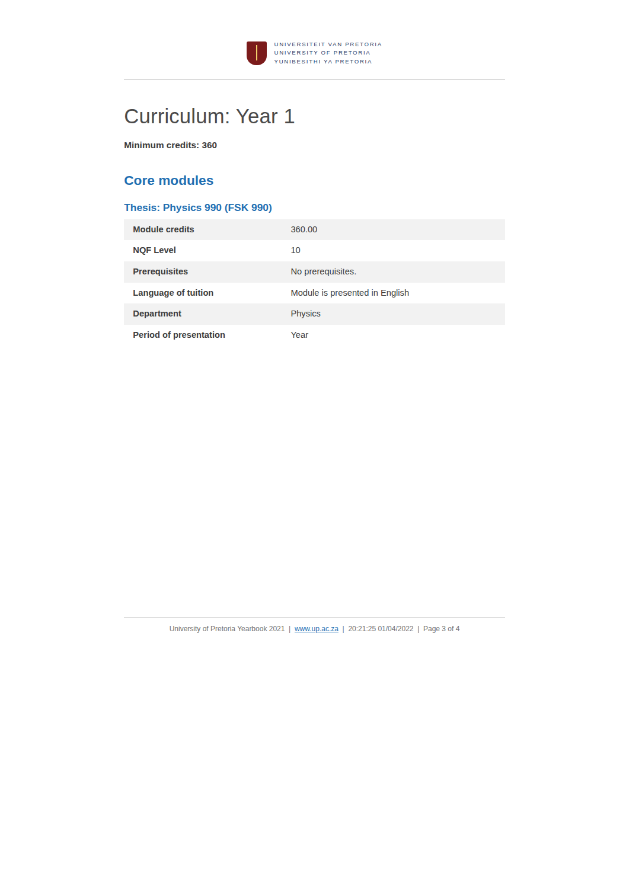UNIVERSITEIT VAN PRETORIA
UNIVERSITY OF PRETORIA
YUNIBESITHI YA PRETORIA
Curriculum: Year 1
Minimum credits: 360
Core modules
Thesis: Physics 990 (FSK 990)
| Module credits | 360.00 |
| NQF Level | 10 |
| Prerequisites | No prerequisites. |
| Language of tuition | Module is presented in English |
| Department | Physics |
| Period of presentation | Year |
University of Pretoria Yearbook 2021 | www.up.ac.za | 20:21:25 01/04/2022 | Page 3 of 4